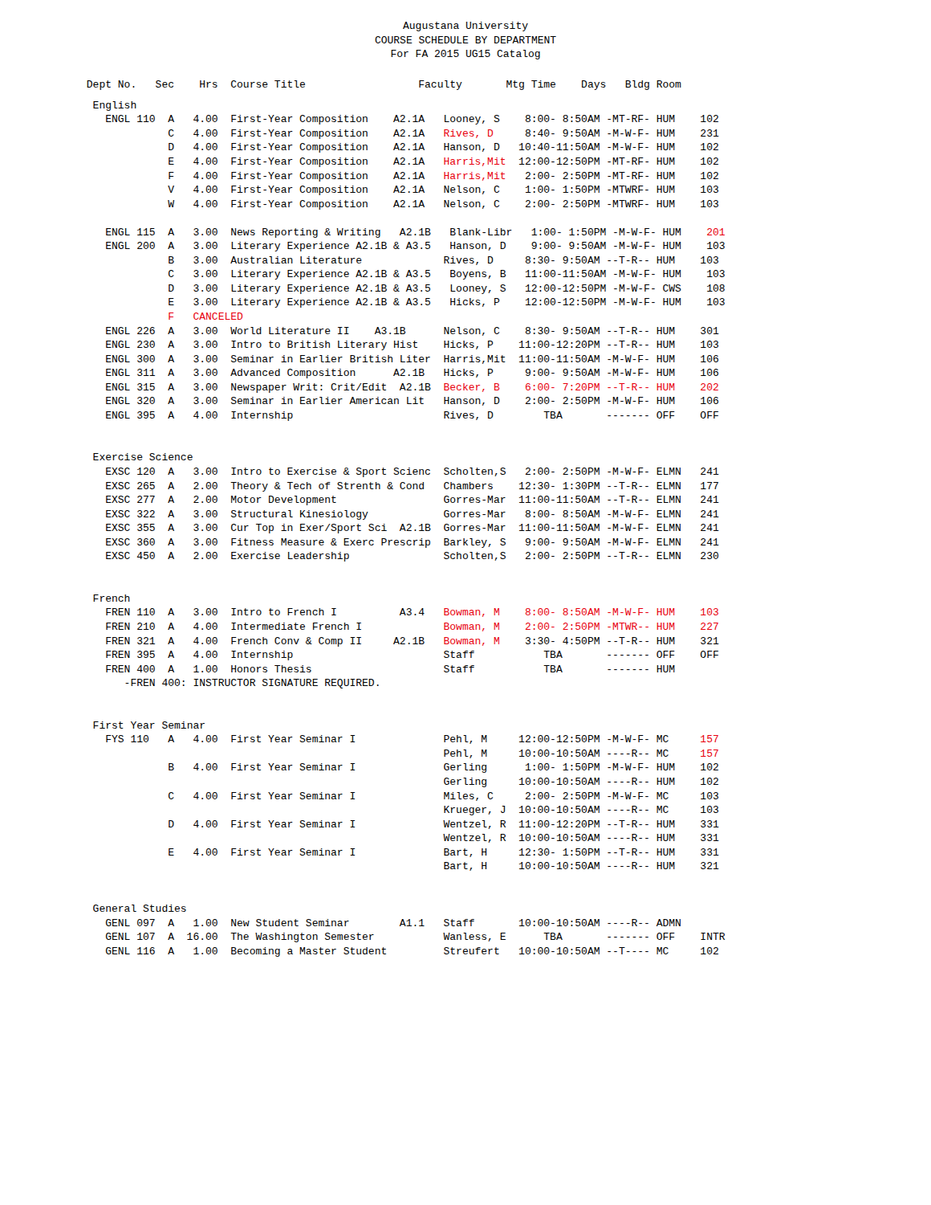Augustana University
COURSE SCHEDULE BY DEPARTMENT
For FA 2015 UG15 Catalog
 Dept No.   Sec    Hrs  Course Title                  Faculty       Mtg Time    Days   Bldg Room
  English
    ENGL 110  A   4.00  First-Year Composition    A2.1A   Looney, S    8:00- 8:50AM -MT-RF- HUM    102
              C   4.00  First-Year Composition    A2.1A   Rives, D     8:40- 9:50AM -M-W-F- HUM    231
              D   4.00  First-Year Composition    A2.1A   Hanson, D   10:40-11:50AM -M-W-F- HUM    102
              E   4.00  First-Year Composition    A2.1A   Harris,Mit  12:00-12:50PM -MT-RF- HUM    102
              F   4.00  First-Year Composition    A2.1A   Harris,Mit   2:00- 2:50PM -MT-RF- HUM    102
              V   4.00  First-Year Composition    A2.1A   Nelson, C    1:00- 1:50PM -MTWRF- HUM    103
              W   4.00  First-Year Composition    A2.1A   Nelson, C    2:00- 2:50PM -MTWRF- HUM    103

    ENGL 115  A   3.00  News Reporting & Writing   A2.1B   Blank-Libr   1:00- 1:50PM -M-W-F- HUM    201
    ENGL 200  A   3.00  Literary Experience A2.1B & A3.5   Hanson, D    9:00- 9:50AM -M-W-F- HUM    103
              B   3.00  Australian Literature             Rives, D     8:30- 9:50AM --T-R-- HUM    103
              C   3.00  Literary Experience A2.1B & A3.5   Boyens, B   11:00-11:50AM -M-W-F- HUM    103
              D   3.00  Literary Experience A2.1B & A3.5   Looney, S   12:00-12:50PM -M-W-F- CWS    108
              E   3.00  Literary Experience A2.1B & A3.5   Hicks, P    12:00-12:50PM -M-W-F- HUM    103
              F   CANCELED
    ENGL 226  A   3.00  World Literature II    A3.1B      Nelson, C    8:30- 9:50AM --T-R-- HUM    301
    ENGL 230  A   3.00  Intro to British Literary Hist    Hicks, P    11:00-12:20PM --T-R-- HUM    103
    ENGL 300  A   3.00  Seminar in Earlier British Liter  Harris,Mit  11:00-11:50AM -M-W-F- HUM    106
    ENGL 311  A   3.00  Advanced Composition      A2.1B   Hicks, P     9:00- 9:50AM -M-W-F- HUM    106
    ENGL 315  A   3.00  Newspaper Writ: Crit/Edit  A2.1B  Becker, B    6:00- 7:20PM --T-R-- HUM    202
    ENGL 320  A   3.00  Seminar in Earlier American Lit   Hanson, D    2:00- 2:50PM -M-W-F- HUM    106
    ENGL 395  A   4.00  Internship                        Rives, D        TBA       ------- OFF    OFF


  Exercise Science
    EXSC 120  A   3.00  Intro to Exercise & Sport Scienc  Scholten,S   2:00- 2:50PM -M-W-F- ELMN   241
    EXSC 265  A   2.00  Theory & Tech of Strenth & Cond   Chambers    12:30- 1:30PM --T-R-- ELMN   177
    EXSC 277  A   2.00  Motor Development                 Gorres-Mar  11:00-11:50AM --T-R-- ELMN   241
    EXSC 322  A   3.00  Structural Kinesiology            Gorres-Mar   8:00- 8:50AM -M-W-F- ELMN   241
    EXSC 355  A   3.00  Cur Top in Exer/Sport Sci  A2.1B  Gorres-Mar  11:00-11:50AM -M-W-F- ELMN   241
    EXSC 360  A   3.00  Fitness Measure & Exerc Prescrip  Barkley, S   9:00- 9:50AM -M-W-F- ELMN   241
    EXSC 450  A   2.00  Exercise Leadership               Scholten,S   2:00- 2:50PM --T-R-- ELMN   230


  French
    FREN 110  A   3.00  Intro to French I          A3.4   Bowman, M    8:00- 8:50AM -M-W-F- HUM    103
    FREN 210  A   4.00  Intermediate French I             Bowman, M    2:00- 2:50PM -MTWR-- HUM    227
    FREN 321  A   4.00  French Conv & Comp II     A2.1B   Bowman, M    3:30- 4:50PM --T-R-- HUM    321
    FREN 395  A   4.00  Internship                        Staff           TBA       ------- OFF    OFF
    FREN 400  A   1.00  Honors Thesis                     Staff           TBA       ------- HUM
       -FREN 400: INSTRUCTOR SIGNATURE REQUIRED.


  First Year Seminar
    FYS 110   A   4.00  First Year Seminar I              Pehl, M     12:00-12:50PM -M-W-F- MC     157
                                                          Pehl, M     10:00-10:50AM ----R-- MC     157
              B   4.00  First Year Seminar I              Gerling      1:00- 1:50PM -M-W-F- HUM    102
                                                          Gerling     10:00-10:50AM ----R-- HUM    102
              C   4.00  First Year Seminar I              Miles, C     2:00- 2:50PM -M-W-F- MC     103
                                                          Krueger, J  10:00-10:50AM ----R-- MC     103
              D   4.00  First Year Seminar I              Wentzel, R  11:00-12:20PM --T-R-- HUM    331
                                                          Wentzel, R  10:00-10:50AM ----R-- HUM    331
              E   4.00  First Year Seminar I              Bart, H     12:30- 1:50PM --T-R-- HUM    331
                                                          Bart, H     10:00-10:50AM ----R-- HUM    321


  General Studies
    GENL 097  A   1.00  New Student Seminar        A1.1   Staff       10:00-10:50AM ----R-- ADMN
    GENL 107  A  16.00  The Washington Semester           Wanless, E      TBA       ------- OFF    INTR
    GENL 116  A   1.00  Becoming a Master Student         Streufert   10:00-10:50AM --T---- MC     102